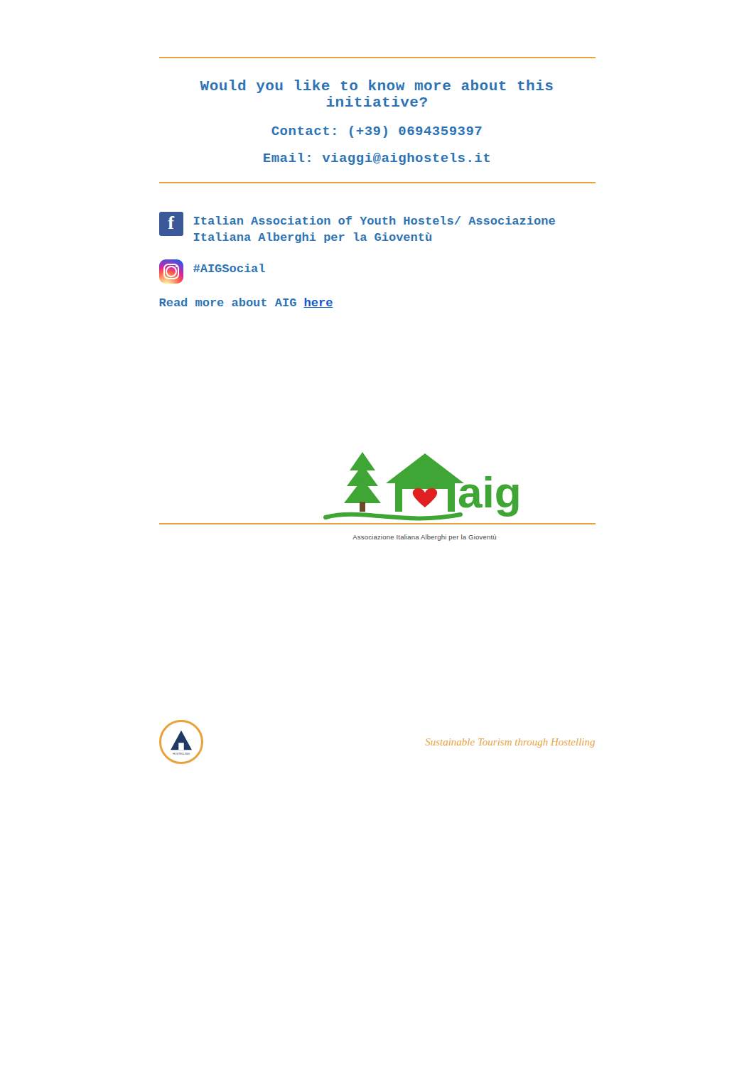Would you like to know more about this initiative?
Contact: (+39) 0694359397
Email: viaggi@aighostels.it
Italian Association of Youth Hostels/ Associazione
Italiana Alberghi per la Gioventù
#AIGSocial
Read more about AIG here
aig
Associazione Italiana Alberghi per la Gioventù
HOSTELLING
Sustainable Tourism through Hostelling